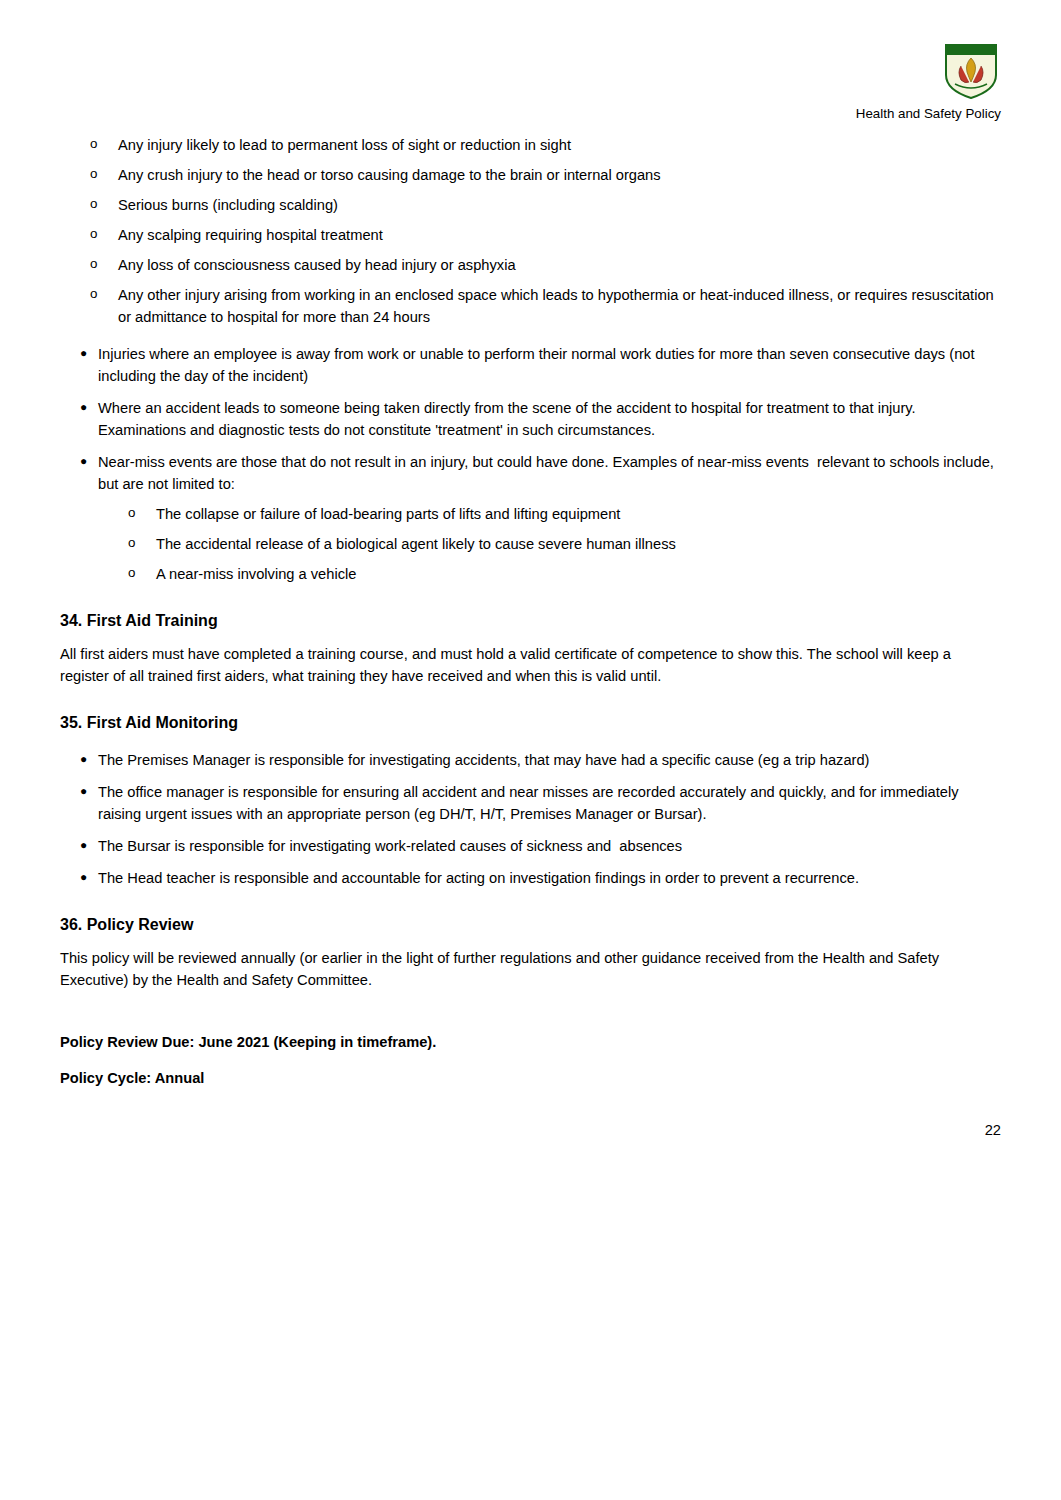Health and Safety Policy
Any injury likely to lead to permanent loss of sight or reduction in sight
Any crush injury to the head or torso causing damage to the brain or internal organs
Serious burns (including scalding)
Any scalping requiring hospital treatment
Any loss of consciousness caused by head injury or asphyxia
Any other injury arising from working in an enclosed space which leads to hypothermia or heat-induced illness, or requires resuscitation or admittance to hospital for more than 24 hours
Injuries where an employee is away from work or unable to perform their normal work duties for more than seven consecutive days (not including the day of the incident)
Where an accident leads to someone being taken directly from the scene of the accident to hospital for treatment to that injury. Examinations and diagnostic tests do not constitute 'treatment' in such circumstances.
Near-miss events are those that do not result in an injury, but could have done. Examples of near-miss events relevant to schools include, but are not limited to:
The collapse or failure of load-bearing parts of lifts and lifting equipment
The accidental release of a biological agent likely to cause severe human illness
A near-miss involving a vehicle
34. First Aid Training
All first aiders must have completed a training course, and must hold a valid certificate of competence to show this. The school will keep a register of all trained first aiders, what training they have received and when this is valid until.
35. First Aid Monitoring
The Premises Manager is responsible for investigating accidents, that may have had a specific cause (eg a trip hazard)
The office manager is responsible for ensuring all accident and near misses are recorded accurately and quickly, and for immediately raising urgent issues with an appropriate person (eg DH/T, H/T, Premises Manager or Bursar).
The Bursar is responsible for investigating work-related causes of sickness and absences
The Head teacher is responsible and accountable for acting on investigation findings in order to prevent a recurrence.
36. Policy Review
This policy will be reviewed annually (or earlier in the light of further regulations and other guidance received from the Health and Safety Executive) by the Health and Safety Committee.
Policy Review Due: June 2021 (Keeping in timeframe).
Policy Cycle: Annual
22